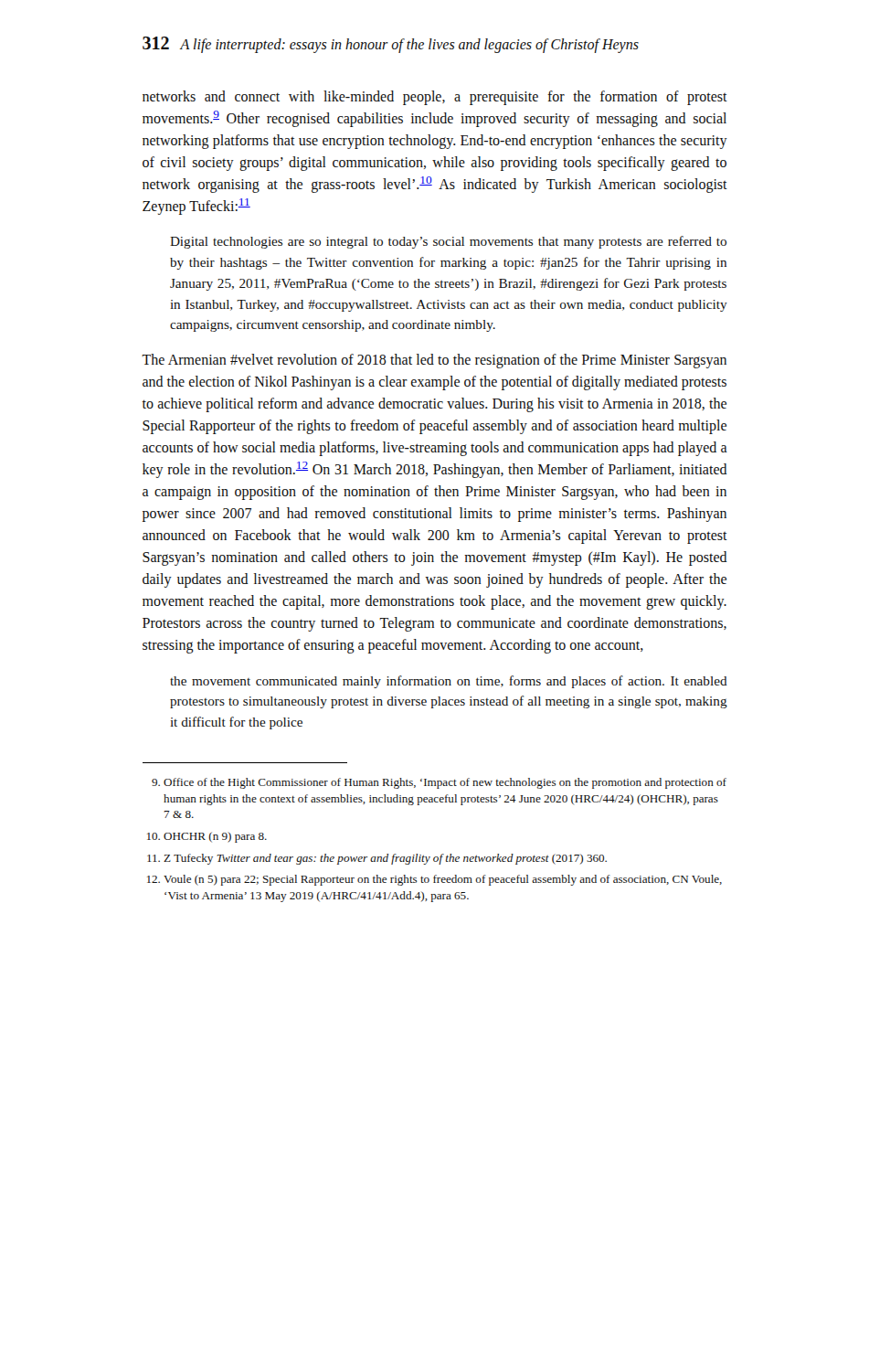312 A life interrupted: essays in honour of the lives and legacies of Christof Heyns
networks and connect with like-minded people, a prerequisite for the formation of protest movements.9 Other recognised capabilities include improved security of messaging and social networking platforms that use encryption technology. End-to-end encryption ‘enhances the security of civil society groups’ digital communication, while also providing tools specifically geared to network organising at the grass-roots level’.10 As indicated by Turkish American sociologist Zeynep Tufecki:11
Digital technologies are so integral to today’s social movements that many protests are referred to by their hashtags – the Twitter convention for marking a topic: #jan25 for the Tahrir uprising in January 25, 2011, #VemPraRua (‘Come to the streets’) in Brazil, #direngezi for Gezi Park protests in Istanbul, Turkey, and #occupywallstreet. Activists can act as their own media, conduct publicity campaigns, circumvent censorship, and coordinate nimbly.
The Armenian #velvet revolution of 2018 that led to the resignation of the Prime Minister Sargsyan and the election of Nikol Pashinyan is a clear example of the potential of digitally mediated protests to achieve political reform and advance democratic values. During his visit to Armenia in 2018, the Special Rapporteur of the rights to freedom of peaceful assembly and of association heard multiple accounts of how social media platforms, live-streaming tools and communication apps had played a key role in the revolution.12 On 31 March 2018, Pashingyan, then Member of Parliament, initiated a campaign in opposition of the nomination of then Prime Minister Sargsyan, who had been in power since 2007 and had removed constitutional limits to prime minister’s terms. Pashinyan announced on Facebook that he would walk 200 km to Armenia’s capital Yerevan to protest Sargsyan’s nomination and called others to join the movement #mystep (#Im Kayl). He posted daily updates and livestreamed the march and was soon joined by hundreds of people. After the movement reached the capital, more demonstrations took place, and the movement grew quickly. Protestors across the country turned to Telegram to communicate and coordinate demonstrations, stressing the importance of ensuring a peaceful movement. According to one account,
the movement communicated mainly information on time, forms and places of action. It enabled protestors to simultaneously protest in diverse places instead of all meeting in a single spot, making it difficult for the police
Office of the Hight Commissioner of Human Rights, ‘Impact of new technologies on the promotion and protection of human rights in the context of assemblies, including peaceful protests’ 24 June 2020 (HRC/44/24) (OHCHR), paras 7 & 8.
OHCHR (n 9) para 8.
Z Tufecky Twitter and tear gas: the power and fragility of the networked protest (2017) 360.
Voule (n 5) para 22; Special Rapporteur on the rights to freedom of peaceful assembly and of association, CN Voule, ‘Vist to Armenia’ 13 May 2019 (A/HRC/41/41/Add.4), para 65.